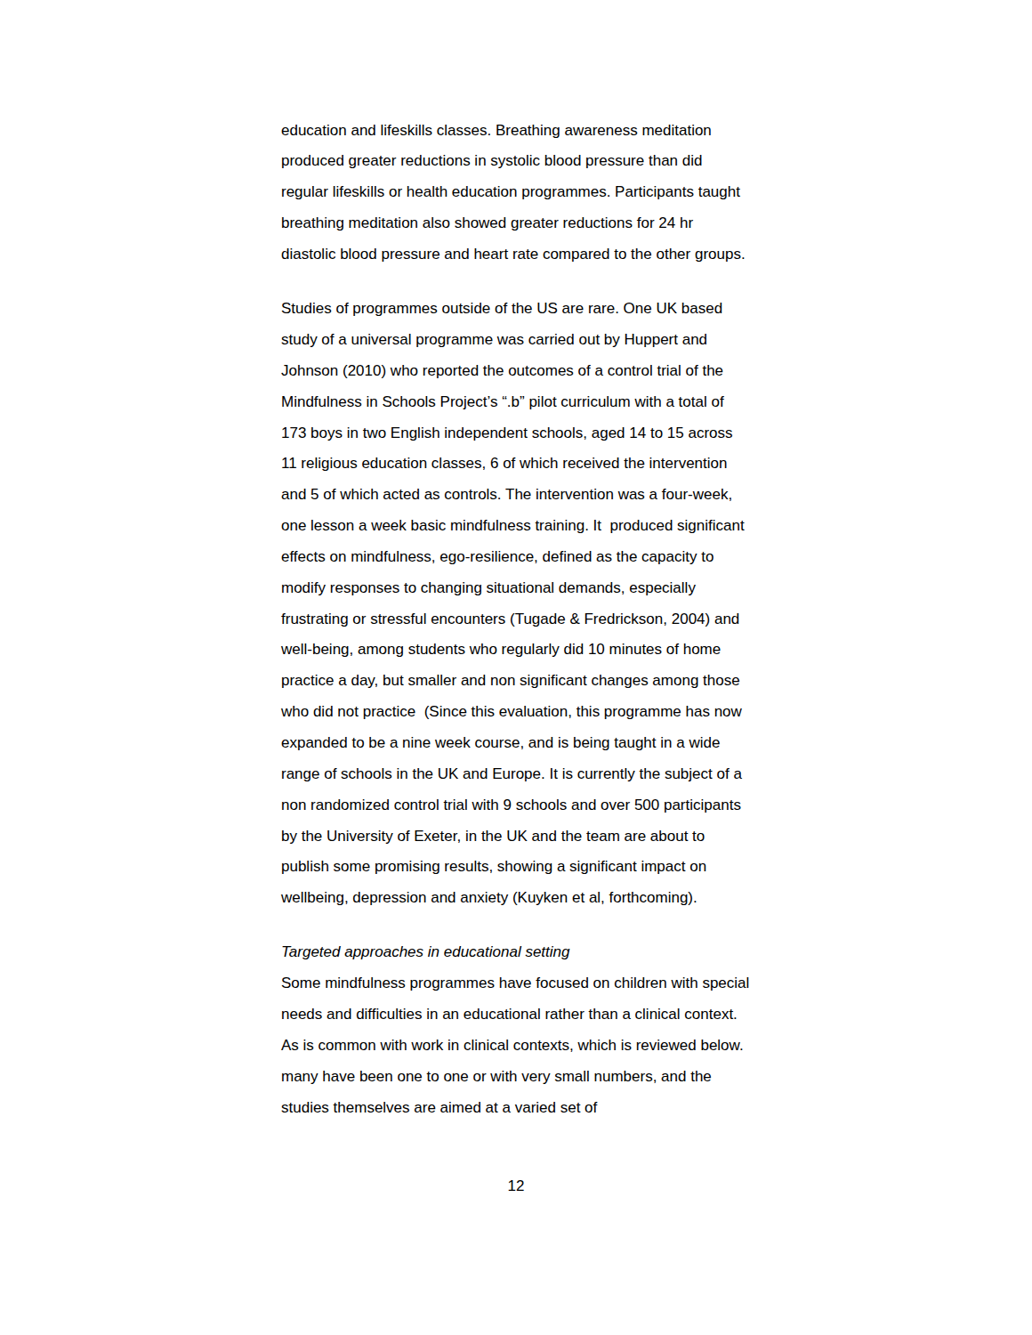education and lifeskills classes. Breathing awareness meditation produced greater reductions in systolic blood pressure than did regular lifeskills or health education programmes. Participants taught breathing meditation also showed greater reductions for 24 hr diastolic blood pressure and heart rate compared to the other groups.
Studies of programmes outside of the US are rare. One UK based study of a universal programme was carried out by Huppert and Johnson (2010) who reported the outcomes of a control trial of the Mindfulness in Schools Project’s “.b” pilot curriculum with a total of 173 boys in two English independent schools, aged 14 to 15 across 11 religious education classes, 6 of which received the intervention and 5 of which acted as controls. The intervention was a four-week, one lesson a week basic mindfulness training. It produced significant effects on mindfulness, ego-resilience, defined as the capacity to modify responses to changing situational demands, especially frustrating or stressful encounters (Tugade & Fredrickson, 2004) and well-being, among students who regularly did 10 minutes of home practice a day, but smaller and non significant changes among those who did not practice (Since this evaluation, this programme has now expanded to be a nine week course, and is being taught in a wide range of schools in the UK and Europe. It is currently the subject of a non randomized control trial with 9 schools and over 500 participants by the University of Exeter, in the UK and the team are about to publish some promising results, showing a significant impact on wellbeing, depression and anxiety (Kuyken et al, forthcoming).
Targeted approaches in educational setting
Some mindfulness programmes have focused on children with special needs and difficulties in an educational rather than a clinical context. As is common with work in clinical contexts, which is reviewed below. many have been one to one or with very small numbers, and the studies themselves are aimed at a varied set of
12